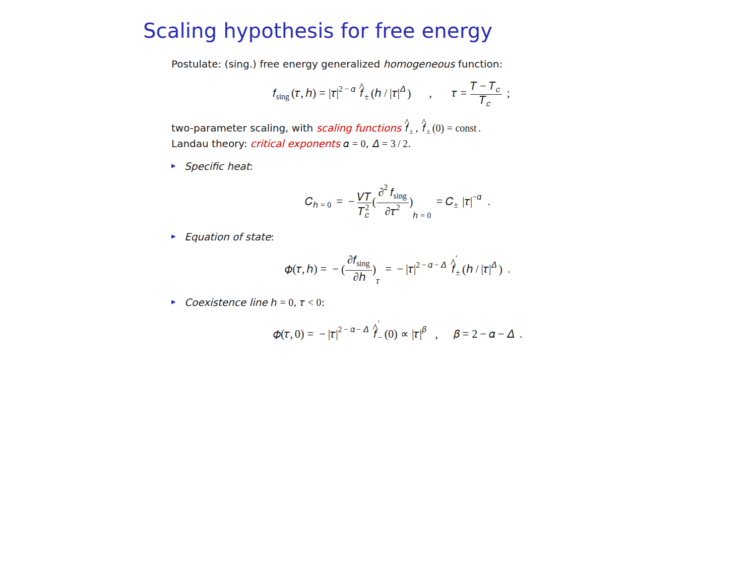Scaling hypothesis for free energy
Postulate: (sing.) free energy generalized homogeneous function:
fsing (τ,h) = |τ|2−α f^± ( h/|τ|Δ ) , τ = T−Tc Tc ;
two-parameter scaling, with scaling functions f^±, f^±(0)=const.
Landau theory: critical exponents α=0, Δ=3/2.
Specific heat:
Ch=0 = − VTTc2 ( ∂2fsing ∂τ2 ) h=0 = C± |τ|−α .
Equation of state:
ϕ(τ,h) = − ( ∂fsing ∂h ) τ = − |τ|2−α−Δ f^±′ ( h/|τ|Δ ) .
Coexistence line h=0, τ<0:
ϕ(τ,0) = − |τ|2−α−Δ f^−′ (0) ∝ |τ|β , β=2−α−Δ .